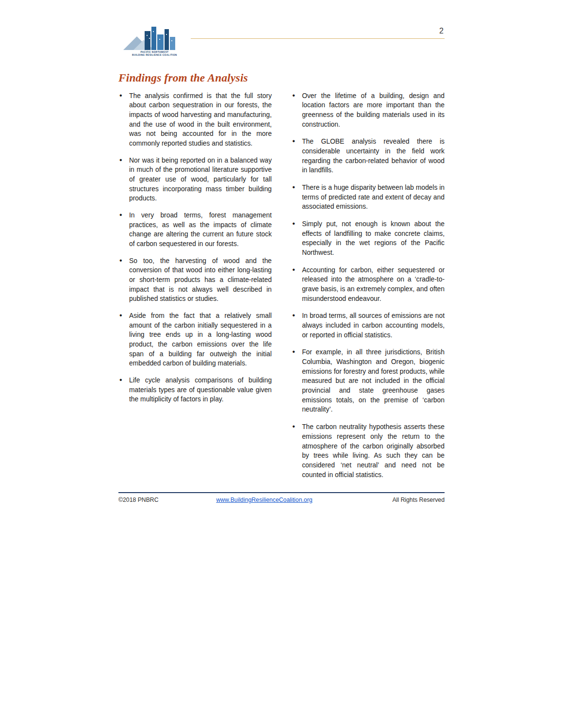Pacific Northwest
Building Resilience Coalition
2
Findings from the Analysis
The analysis confirmed is that the full story about carbon sequestration in our forests, the impacts of wood harvesting and manufacturing, and the use of wood in the built environment, was not being accounted for in the more commonly reported studies and statistics.
Nor was it being reported on in a balanced way in much of the promotional literature supportive of greater use of wood, particularly for tall structures incorporating mass timber building products.
In very broad terms, forest management practices, as well as the impacts of climate change are altering the current an future stock of carbon sequestered in our forests.
So too, the harvesting of wood and the conversion of that wood into either long-lasting or short-term products has a climate-related impact that is not always well described in published statistics or studies.
Aside from the fact that a relatively small amount of the carbon initially sequestered in a living tree ends up in a long-lasting wood product, the carbon emissions over the life span of a building far outweigh the initial embedded carbon of building materials.
Life cycle analysis comparisons of building materials types are of questionable value given the multiplicity of factors in play.
Over the lifetime of a building, design and location factors are more important than the greenness of the building materials used in its construction.
The GLOBE analysis revealed there is considerable uncertainty in the field work regarding the carbon-related behavior of wood in landfills.
There is a huge disparity between lab models in terms of predicted rate and extent of decay and associated emissions.
Simply put, not enough is known about the effects of landfilling to make concrete claims, especially in the wet regions of the Pacific Northwest.
Accounting for carbon, either sequestered or released into the atmosphere on a ‘cradle-to-grave basis, is an extremely complex, and often misunderstood endeavour.
In broad terms, all sources of emissions are not always included in carbon accounting models, or reported in official statistics.
For example, in all three jurisdictions, British Columbia, Washington and Oregon, biogenic emissions for forestry and forest products, while measured but are not included in the official provincial and state greenhouse gases emissions totals, on the premise of ‘carbon neutrality’.
The carbon neutrality hypothesis asserts these emissions represent only the return to the atmosphere of the carbon originally absorbed by trees while living. As such they can be considered ‘net neutral’ and need not be counted in official statistics.
©2018 PNBRC
www.BuildingResilienceCoalition.org
All Rights Reserved